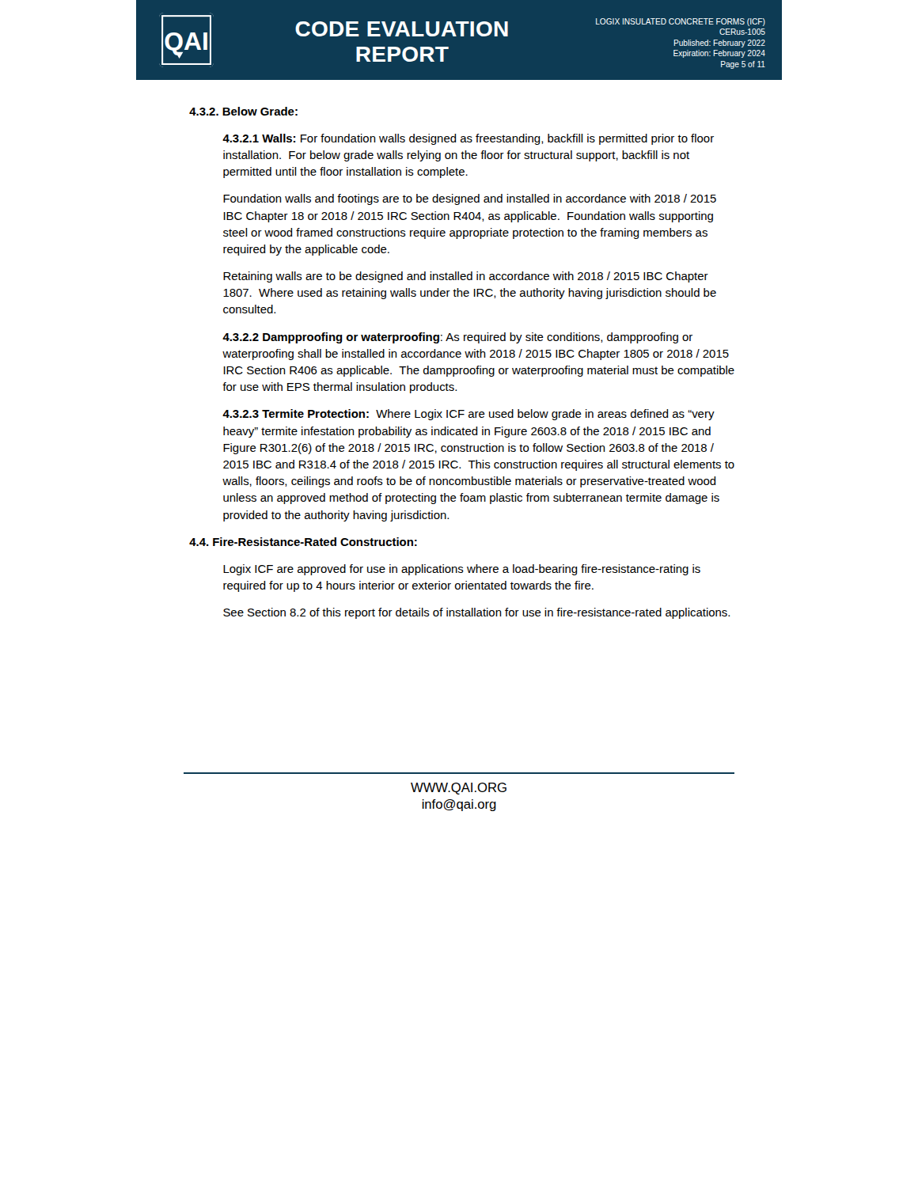QAI
CODE EVALUATION
REPORT
LOGIX INSULATED CONCRETE FORMS (ICF)
CERus-1005
Published: February 2022
Expiration: February 2024
Page 5 of 11
4.3.2. Below Grade:
4.3.2.1 Walls: For foundation walls designed as freestanding, backfill is permitted prior to floor installation. For below grade walls relying on the floor for structural support, backfill is not permitted until the floor installation is complete.
Foundation walls and footings are to be designed and installed in accordance with 2018 / 2015 IBC Chapter 18 or 2018 / 2015 IRC Section R404, as applicable. Foundation walls supporting steel or wood framed constructions require appropriate protection to the framing members as required by the applicable code.
Retaining walls are to be designed and installed in accordance with 2018 / 2015 IBC Chapter 1807. Where used as retaining walls under the IRC, the authority having jurisdiction should be consulted.
4.3.2.2 Dampproofing or waterproofing: As required by site conditions, dampproofing or waterproofing shall be installed in accordance with 2018 / 2015 IBC Chapter 1805 or 2018 / 2015 IRC Section R406 as applicable. The dampproofing or waterproofing material must be compatible for use with EPS thermal insulation products.
4.3.2.3 Termite Protection: Where Logix ICF are used below grade in areas defined as “very heavy” termite infestation probability as indicated in Figure 2603.8 of the 2018 / 2015 IBC and Figure R301.2(6) of the 2018 / 2015 IRC, construction is to follow Section 2603.8 of the 2018 / 2015 IBC and R318.4 of the 2018 / 2015 IRC. This construction requires all structural elements to walls, floors, ceilings and roofs to be of noncombustible materials or preservative-treated wood unless an approved method of protecting the foam plastic from subterranean termite damage is provided to the authority having jurisdiction.
4.4. Fire-Resistance-Rated Construction:
Logix ICF are approved for use in applications where a load-bearing fire-resistance-rating is required for up to 4 hours interior or exterior orientated towards the fire.
See Section 8.2 of this report for details of installation for use in fire-resistance-rated applications.
WWW.QAI.ORG
info@qai.org